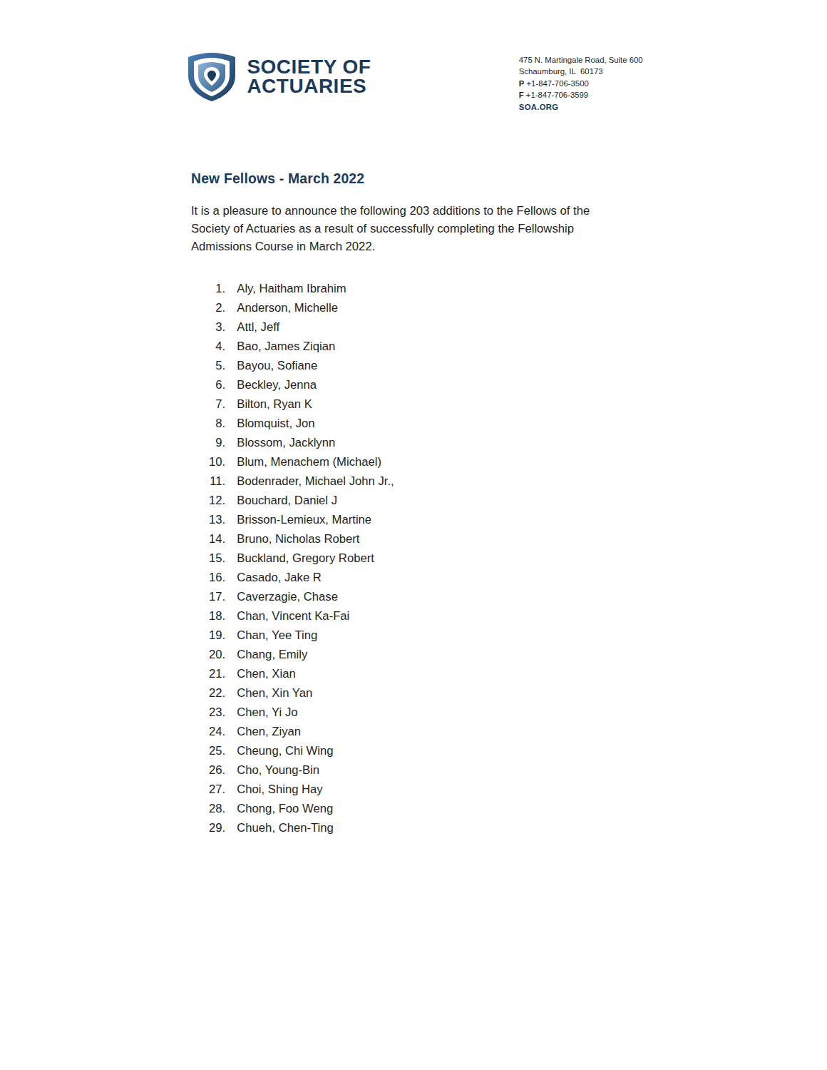Society ofActuaries
475 N. Martingale Road, Suite 600
Schaumburg, IL 60173
P +1-847-706-3500
F +1-847-706-3599
SOA.ORG
New Fellows - March 2022
It is a pleasure to announce the following 203 additions to the Fellows of the Society of Actuaries as a result of successfully completing the Fellowship Admissions Course in March 2022.
Aly, Haitham Ibrahim
Anderson, Michelle
Attl, Jeff
Bao, James Ziqian
Bayou, Sofiane
Beckley, Jenna
Bilton, Ryan K
Blomquist, Jon
Blossom, Jacklynn
Blum, Menachem (Michael)
Bodenrader, Michael John Jr.,
Bouchard, Daniel J
Brisson-Lemieux, Martine
Bruno, Nicholas Robert
Buckland, Gregory Robert
Casado, Jake R
Caverzagie, Chase
Chan, Vincent Ka-Fai
Chan, Yee Ting
Chang, Emily
Chen, Xian
Chen, Xin Yan
Chen, Yi Jo
Chen, Ziyan
Cheung, Chi Wing
Cho, Young-Bin
Choi, Shing Hay
Chong, Foo Weng
Chueh, Chen-Ting